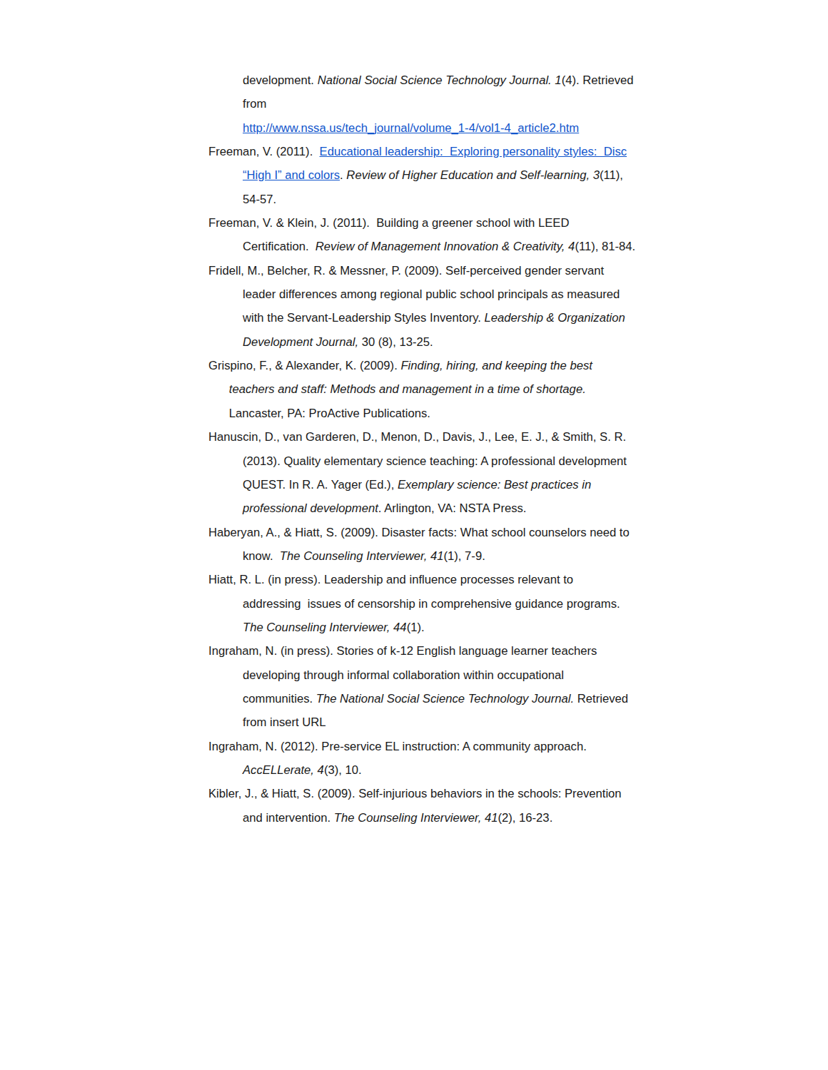development. National Social Science Technology Journal. 1(4). Retrieved from
http://www.nssa.us/tech_journal/volume_1-4/vol1-4_article2.htm
Freeman, V. (2011). Educational leadership: Exploring personality styles: Disc “High I” and colors. Review of Higher Education and Self-learning, 3(11), 54-57.
Freeman, V. & Klein, J. (2011). Building a greener school with LEED Certification. Review of Management Innovation & Creativity, 4(11), 81-84.
Fridell, M., Belcher, R. & Messner, P. (2009). Self-perceived gender servant leader differences among regional public school principals as measured with the Servant-Leadership Styles Inventory. Leadership & Organization Development Journal, 30 (8), 13-25.
Grispino, F., & Alexander, K. (2009). Finding, hiring, and keeping the best teachers and staff: Methods and management in a time of shortage. Lancaster, PA: ProActive Publications.
Hanuscin, D., van Garderen, D., Menon, D., Davis, J., Lee, E. J., & Smith, S. R. (2013). Quality elementary science teaching: A professional development QUEST. In R. A. Yager (Ed.), Exemplary science: Best practices in professional development. Arlington, VA: NSTA Press.
Haberyan, A., & Hiatt, S. (2009). Disaster facts: What school counselors need to know. The Counseling Interviewer, 41(1), 7-9.
Hiatt, R. L. (in press). Leadership and influence processes relevant to addressing issues of censorship in comprehensive guidance programs. The Counseling Interviewer, 44(1).
Ingraham, N. (in press). Stories of k-12 English language learner teachers developing through informal collaboration within occupational communities. The National Social Science Technology Journal. Retrieved from insert URL
Ingraham, N. (2012). Pre-service EL instruction: A community approach. AccELLerate, 4(3), 10.
Kibler, J., & Hiatt, S. (2009). Self-injurious behaviors in the schools: Prevention and intervention. The Counseling Interviewer, 41(2), 16-23.